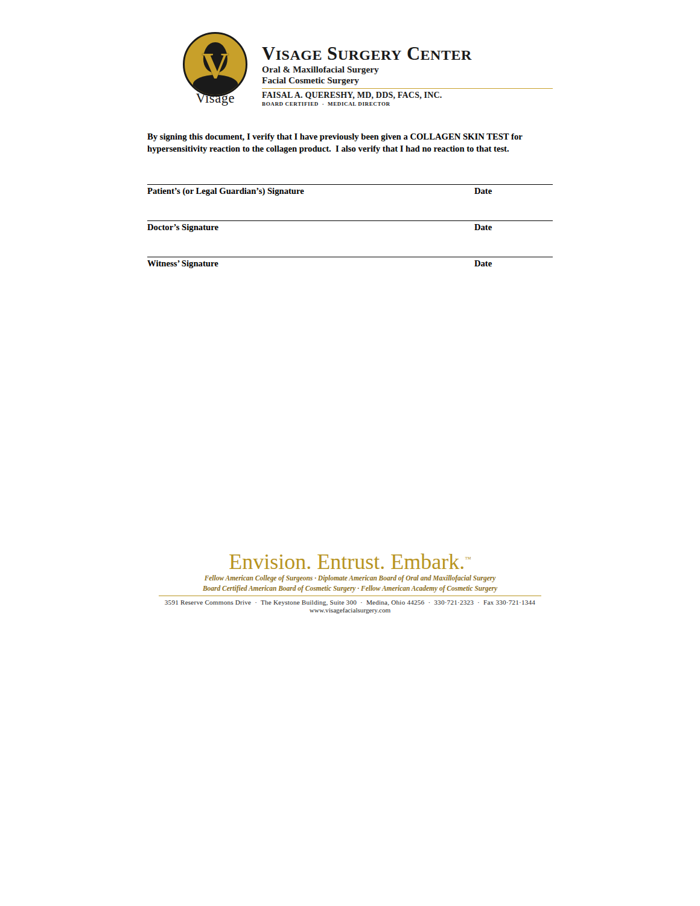V
Visage
VISAGE SURGERY CENTER
Oral & Maxillofacial Surgery
Facial Cosmetic Surgery
FAISAL A. QUERESHY, MD, DDS, FACS, INC.
BOARD CERTIFIED · MEDICAL DIRECTOR
By signing this document, I verify that I have previously been given a COLLAGEN SKIN TEST for hypersensitivity reaction to the collagen product. I also verify that I had no reaction to that test.
Patient’s (or Legal Guardian’s) Signature Date
Doctor’s Signature Date
Witness’ Signature Date
Envision. Entrust. Embark.™
Fellow American College of Surgeons · Diplomate American Board of Oral and Maxillofacial Surgery
Board Certified American Board of Cosmetic Surgery · Fellow American Academy of Cosmetic Surgery
3591 Reserve Commons Drive · The Keystone Building, Suite 300 · Medina, Ohio 44256 · 330·721·2323 · Fax 330·721·1344
www.visagefacialsurgery.com